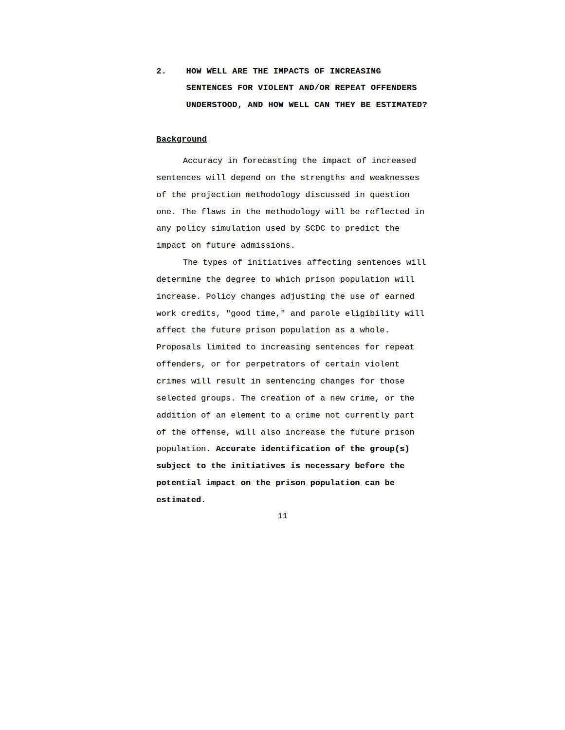2.
HOW WELL ARE THE IMPACTS OF INCREASING SENTENCES FOR VIOLENT AND/OR REPEAT OFFENDERS UNDERSTOOD, AND HOW WELL CAN THEY BE ESTIMATED?
Background
Accuracy in forecasting the impact of increased sentences will depend on the strengths and weaknesses of the projection methodology discussed in question one. The flaws in the methodology will be reflected in any policy simulation used by SCDC to predict the impact on future admissions.
The types of initiatives affecting sentences will determine the degree to which prison population will increase. Policy changes adjusting the use of earned work credits, "good time," and parole eligibility will affect the future prison population as a whole. Proposals limited to increasing sentences for repeat offenders, or for perpetrators of certain violent crimes will result in sentencing changes for those selected groups. The creation of a new crime, or the addition of an element to a crime not currently part of the offense, will also increase the future prison population. Accurate identification of the group(s) subject to the initiatives is necessary before the potential impact on the prison population can be estimated.
11